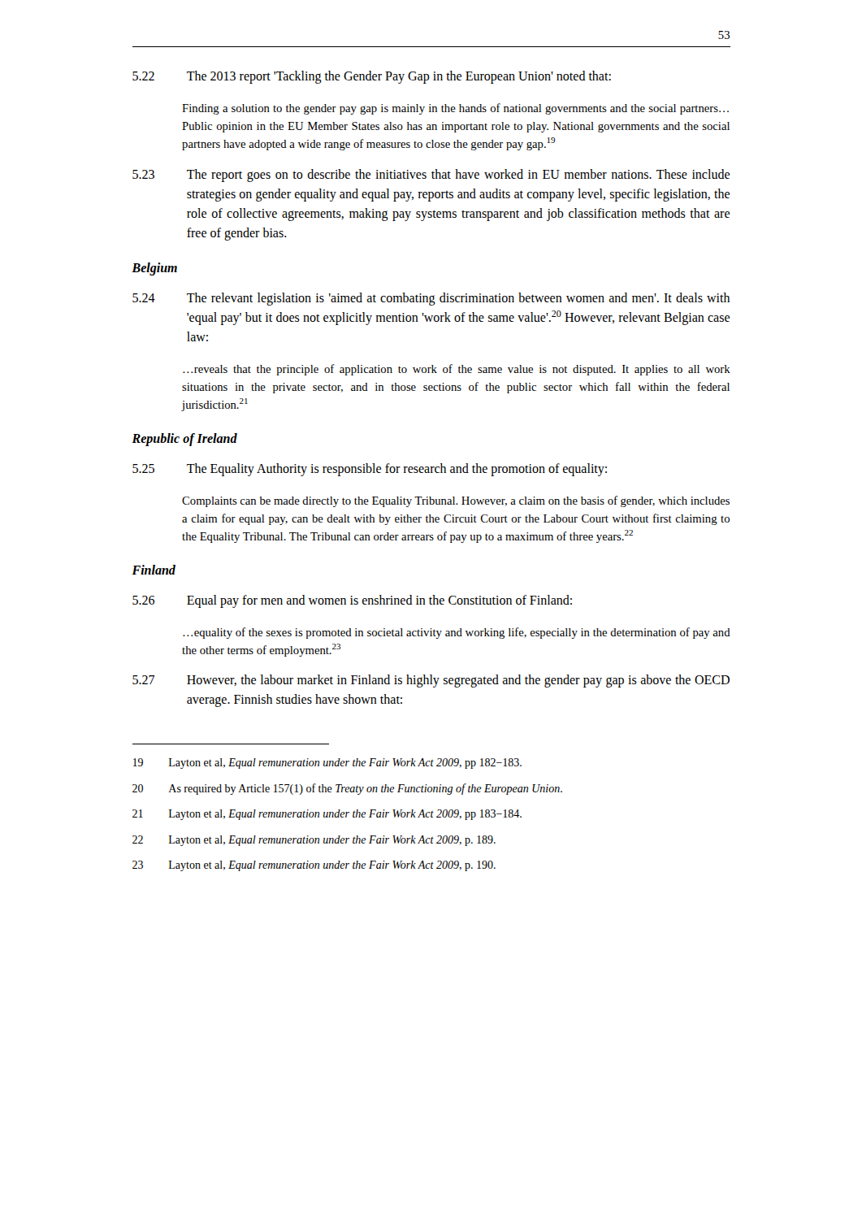53
5.22
The 2013 report 'Tackling the Gender Pay Gap in the European Union' noted that:
Finding a solution to the gender pay gap is mainly in the hands of national governments and the social partners…Public opinion in the EU Member States also has an important role to play. National governments and the social partners have adopted a wide range of measures to close the gender pay gap.19
5.23
The report goes on to describe the initiatives that have worked in EU member nations. These include strategies on gender equality and equal pay, reports and audits at company level, specific legislation, the role of collective agreements, making pay systems transparent and job classification methods that are free of gender bias.
Belgium
5.24
The relevant legislation is 'aimed at combating discrimination between women and men'. It deals with 'equal pay' but it does not explicitly mention 'work of the same value'.20 However, relevant Belgian case law:
…reveals that the principle of application to work of the same value is not disputed. It applies to all work situations in the private sector, and in those sections of the public sector which fall within the federal jurisdiction.21
Republic of Ireland
5.25
The Equality Authority is responsible for research and the promotion of equality:
Complaints can be made directly to the Equality Tribunal. However, a claim on the basis of gender, which includes a claim for equal pay, can be dealt with by either the Circuit Court or the Labour Court without first claiming to the Equality Tribunal. The Tribunal can order arrears of pay up to a maximum of three years.22
Finland
5.26
Equal pay for men and women is enshrined in the Constitution of Finland:
…equality of the sexes is promoted in societal activity and working life, especially in the determination of pay and the other terms of employment.23
5.27
However, the labour market in Finland is highly segregated and the gender pay gap is above the OECD average. Finnish studies have shown that:
19
Layton et al, Equal remuneration under the Fair Work Act 2009, pp 182−183.
20
As required by Article 157(1) of the Treaty on the Functioning of the European Union.
21
Layton et al, Equal remuneration under the Fair Work Act 2009, pp 183−184.
22
Layton et al, Equal remuneration under the Fair Work Act 2009, p. 189.
23
Layton et al, Equal remuneration under the Fair Work Act 2009, p. 190.